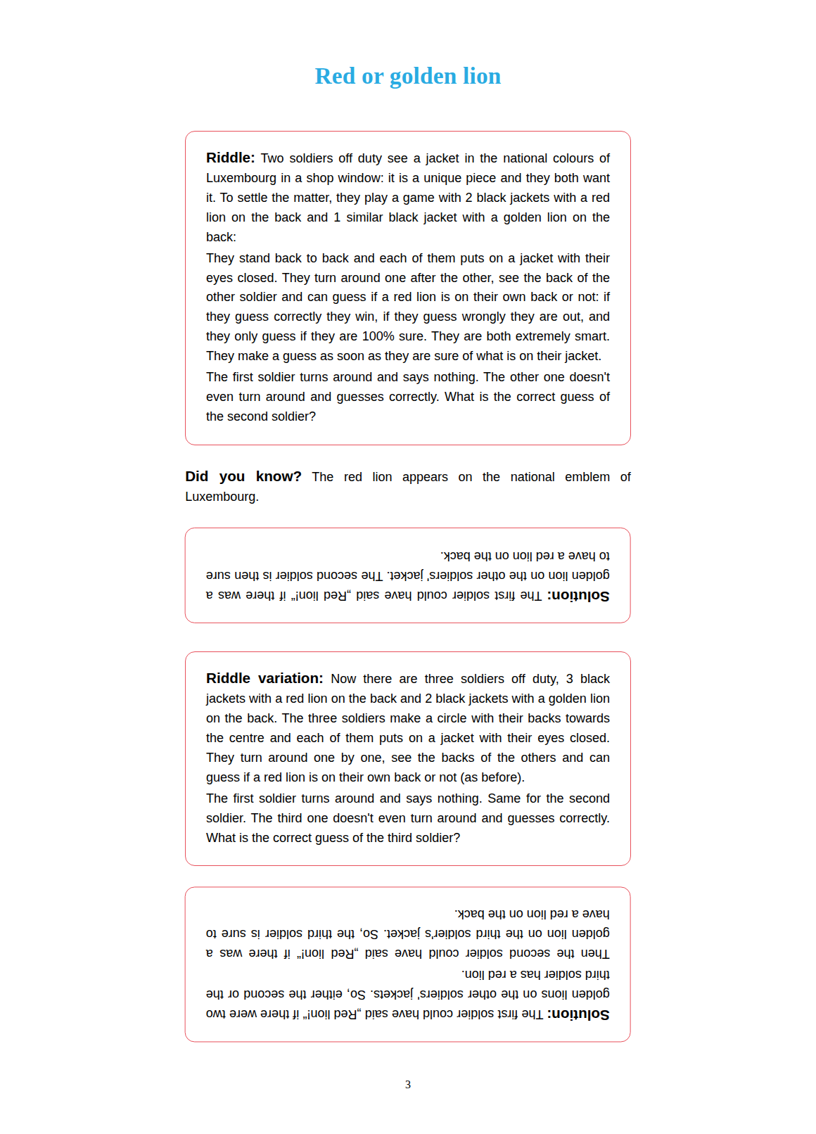Red or golden lion
Riddle: Two soldiers off duty see a jacket in the national colours of Luxembourg in a shop window: it is a unique piece and they both want it. To settle the matter, they play a game with 2 black jackets with a red lion on the back and 1 similar black jacket with a golden lion on the back:
They stand back to back and each of them puts on a jacket with their eyes closed. They turn around one after the other, see the back of the other soldier and can guess if a red lion is on their own back or not: if they guess correctly they win, if they guess wrongly they are out, and they only guess if they are 100% sure. They are both extremely smart. They make a guess as soon as they are sure of what is on their jacket.
The first soldier turns around and says nothing. The other one doesn't even turn around and guesses correctly. What is the correct guess of the second soldier?
Did you know? The red lion appears on the national emblem of Luxembourg.
Solution: The first soldier could have said „Red lion!“ if there was a golden lion on the other soldiers' jacket. The second soldier is then sure to have a red lion on the back.
Riddle variation: Now there are three soldiers off duty, 3 black jackets with a red lion on the back and 2 black jackets with a golden lion on the back. The three soldiers make a circle with their backs towards the centre and each of them puts on a jacket with their eyes closed. They turn around one by one, see the backs of the others and can guess if a red lion is on their own back or not (as before).
The first soldier turns around and says nothing. Same for the second soldier. The third one doesn't even turn around and guesses correctly. What is the correct guess of the third soldier?
Solution: The first soldier could have said „Red lion!“ if there were two golden lions on the other soldiers' jackets. So, either the second or the third soldier has a red lion.
Then the second soldier could have said „Red lion!“ if there was a golden lion on the third soldier's jacket. So, the third soldier is sure to have a red lion on the back.
3